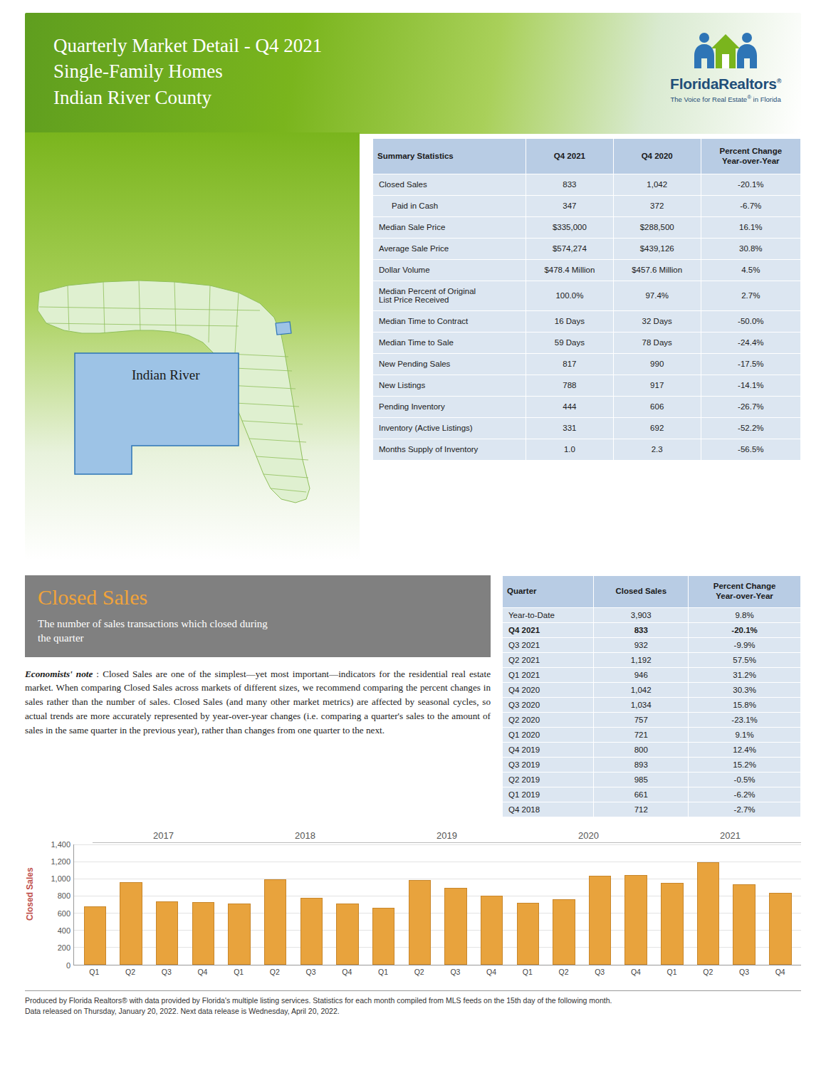Quarterly Market Detail - Q4 2021 Single-Family Homes Indian River County
FloridaRealtors®
The Voice for Real Estate® in Florida
Indian River
| Summary Statistics | Q4 2021 | Q4 2020 | Percent Change Year-over-Year |
| --- | --- | --- | --- |
| Closed Sales | 833 | 1,042 | -20.1% |
| Paid in Cash | 347 | 372 | -6.7% |
| Median Sale Price | $335,000 | $288,500 | 16.1% |
| Average Sale Price | $574,274 | $439,126 | 30.8% |
| Dollar Volume | $478.4 Million | $457.6 Million | 4.5% |
| Median Percent of Original List Price Received | 100.0% | 97.4% | 2.7% |
| Median Time to Contract | 16 Days | 32 Days | -50.0% |
| Median Time to Sale | 59 Days | 78 Days | -24.4% |
| New Pending Sales | 817 | 990 | -17.5% |
| New Listings | 788 | 917 | -14.1% |
| Pending Inventory | 444 | 606 | -26.7% |
| Inventory (Active Listings) | 331 | 692 | -52.2% |
| Months Supply of Inventory | 1.0 | 2.3 | -56.5% |
Closed Sales
The number of sales transactions which closed during
the quarter
Economists' note : Closed Sales are one of the simplest—yet most important—indicators for the residential real estate market. When comparing Closed Sales across markets of different sizes, we recommend comparing the percent changes in sales rather than the number of sales. Closed Sales (and many other market metrics) are affected by seasonal cycles, so actual trends are more accurately represented by year-over-year changes (i.e. comparing a quarter's sales to the amount of sales in the same quarter in the previous year), rather than changes from one quarter to the next.
| Quarter | Closed Sales | Percent Change Year-over-Year |
| --- | --- | --- |
| Year-to-Date | 3,903 | 9.8% |
| Q4 2021 | 833 | -20.1% |
| Q3 2021 | 932 | -9.9% |
| Q2 2021 | 1,192 | 57.5% |
| Q1 2021 | 946 | 31.2% |
| Q4 2020 | 1,042 | 30.3% |
| Q3 2020 | 1,034 | 15.8% |
| Q2 2020 | 757 | -23.1% |
| Q1 2020 | 721 | 9.1% |
| Q4 2019 | 800 | 12.4% |
| Q3 2019 | 893 | 15.2% |
| Q2 2019 | 985 | -0.5% |
| Q1 2019 | 661 | -6.2% |
| Q4 2018 | 712 | -2.7% |
2017
2018
2019
2020
2021
Closed Sales
1,400 1,200 1,000 800 600 400 200 0
Q1
Q2
Q3
Q4
Q1
Q2
Q3
Q4
Q1
Q2
Q3
Q4
Q1
Q2
Q3
Q4
Q1
Q2
Q3
Q4
Produced by Florida Realtors® with data provided by Florida's multiple listing services. Statistics for each month compiled from MLS feeds on the 15th day of the following month.
Data released on Thursday, January 20, 2022. Next data release is Wednesday, April 20, 2022.